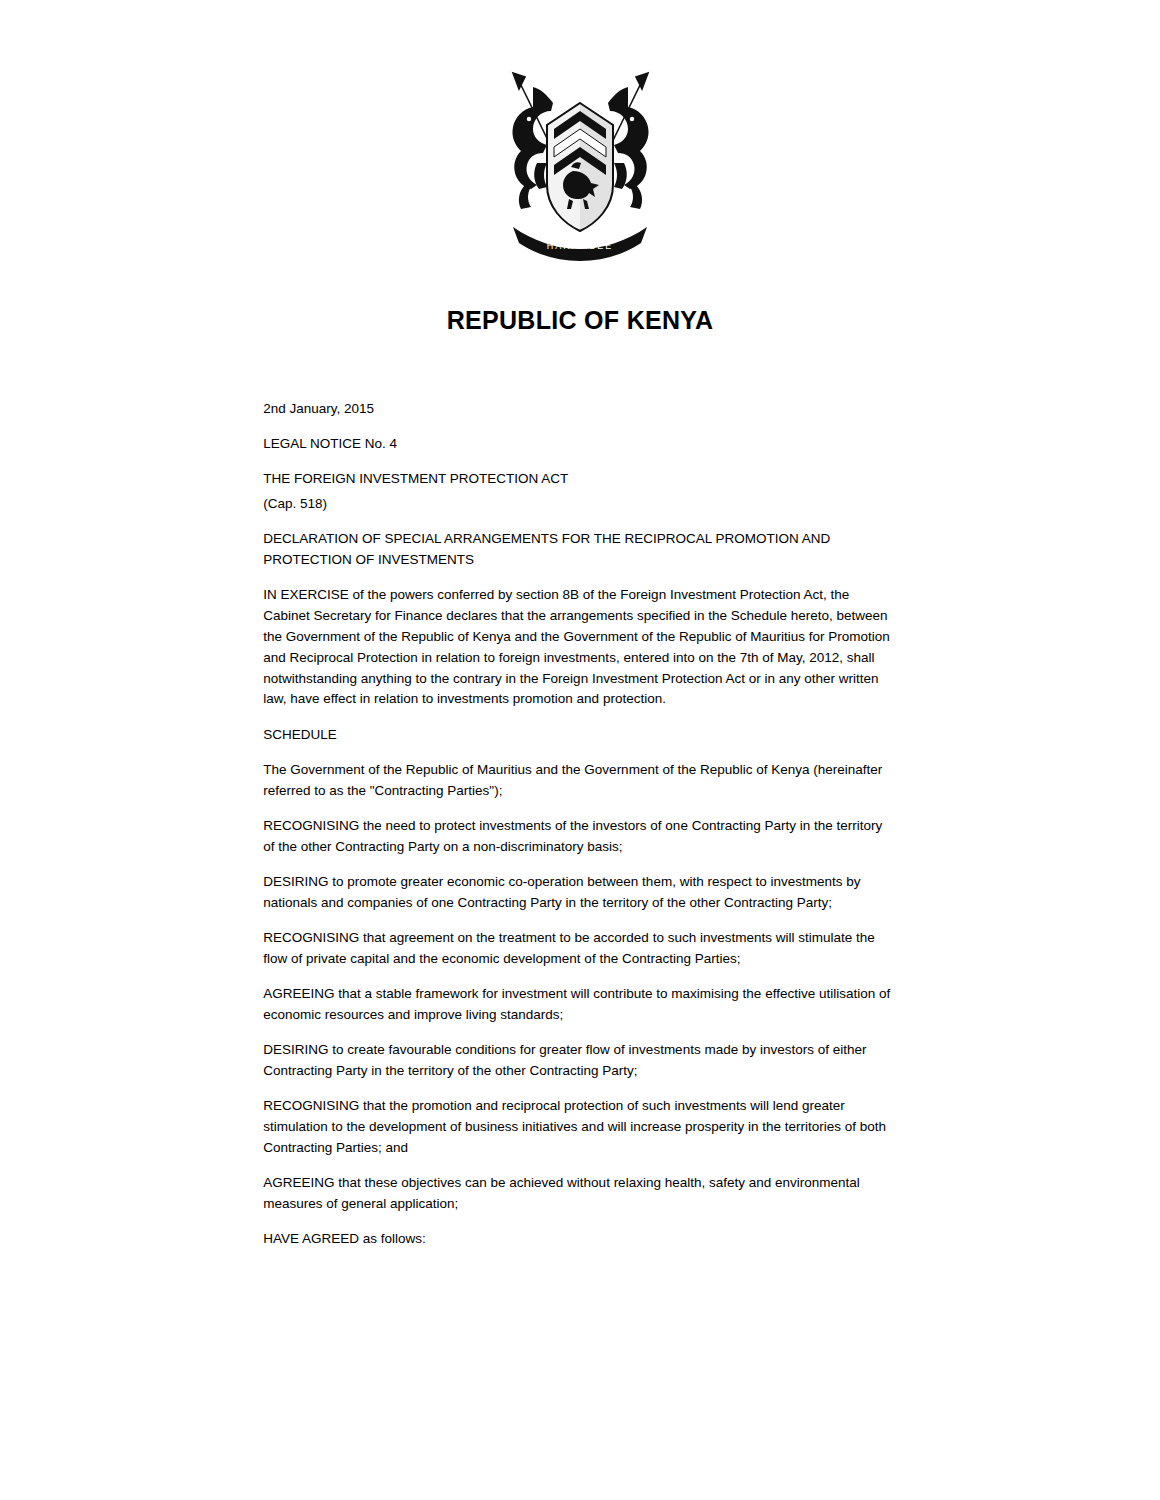HARAMBEE
REPUBLIC OF KENYA
2nd January, 2015
LEGAL NOTICE No. 4
THE FOREIGN INVESTMENT PROTECTION ACT
(Cap. 518)
DECLARATION OF SPECIAL ARRANGEMENTS FOR THE RECIPROCAL PROMOTION AND PROTECTION OF INVESTMENTS
IN EXERCISE of the powers conferred by section 8B of the Foreign Investment Protection Act, the Cabinet Secretary for Finance declares that the arrangements specified in the Schedule hereto, between the Government of the Republic of Kenya and the Government of the Republic of Mauritius for Promotion and Reciprocal Protection in relation to foreign investments, entered into on the 7th of May, 2012, shall notwithstanding anything to the contrary in the Foreign Investment Protection Act or in any other written law, have effect in relation to investments promotion and protection.
SCHEDULE
The Government of the Republic of Mauritius and the Government of the Republic of Kenya (hereinafter referred to as the "Contracting Parties");
RECOGNISING the need to protect investments of the investors of one Contracting Party in the territory of the other Contracting Party on a non-discriminatory basis;
DESIRING to promote greater economic co-operation between them, with respect to investments by nationals and companies of one Contracting Party in the territory of the other Contracting Party;
RECOGNISING that agreement on the treatment to be accorded to such investments will stimulate the flow of private capital and the economic development of the Contracting Parties;
AGREEING that a stable framework for investment will contribute to maximising the effective utilisation of economic resources and improve living standards;
DESIRING to create favourable conditions for greater flow of investments made by investors of either Contracting Party in the territory of the other Contracting Party;
RECOGNISING that the promotion and reciprocal protection of such investments will lend greater stimulation to the development of business initiatives and will increase prosperity in the territories of both Contracting Parties; and
AGREEING that these objectives can be achieved without relaxing health, safety and environmental measures of general application;
HAVE AGREED as follows: